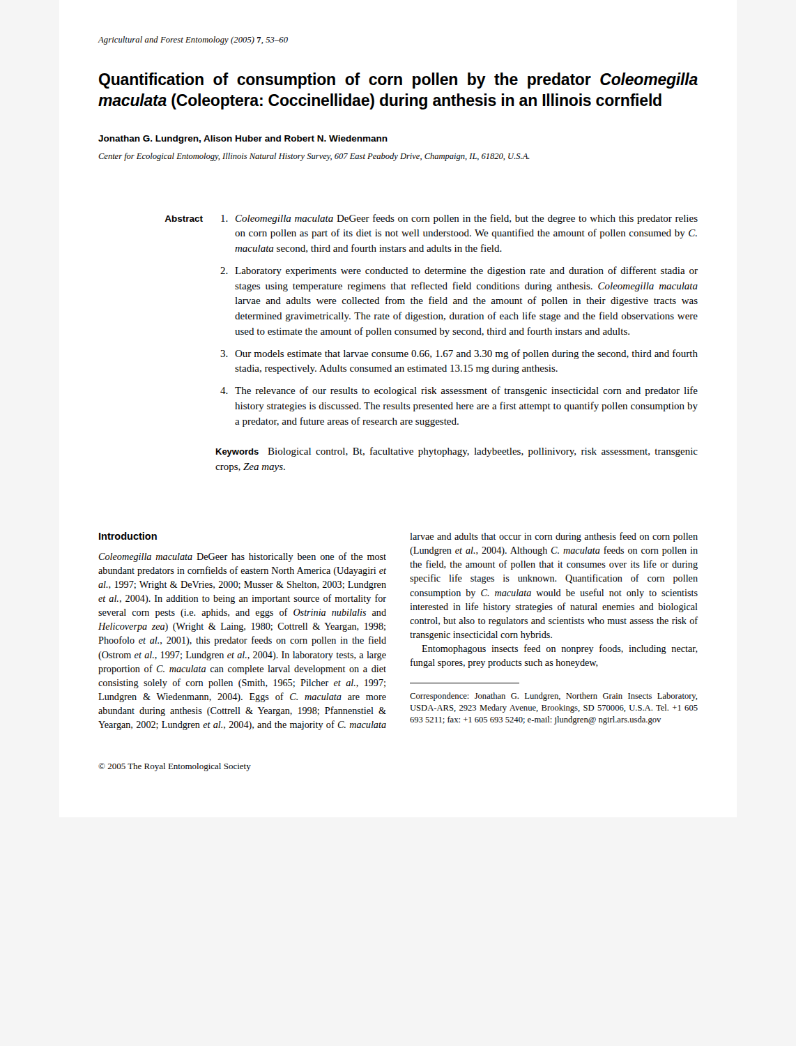Agricultural and Forest Entomology (2005) 7, 53–60
Quantification of consumption of corn pollen by the predator Coleomegilla maculata (Coleoptera: Coccinellidae) during anthesis in an Illinois cornfield
Jonathan G. Lundgren, Alison Huber and Robert N. Wiedenmann
Center for Ecological Entomology, Illinois Natural History Survey, 607 East Peabody Drive, Champaign, IL, 61820, U.S.A.
Abstract
Coleomegilla maculata DeGeer feeds on corn pollen in the field, but the degree to which this predator relies on corn pollen as part of its diet is not well understood. We quantified the amount of pollen consumed by C. maculata second, third and fourth instars and adults in the field.
Laboratory experiments were conducted to determine the digestion rate and duration of different stadia or stages using temperature regimens that reflected field conditions during anthesis. Coleomegilla maculata larvae and adults were collected from the field and the amount of pollen in their digestive tracts was determined gravimetrically. The rate of digestion, duration of each life stage and the field observations were used to estimate the amount of pollen consumed by second, third and fourth instars and adults.
Our models estimate that larvae consume 0.66, 1.67 and 3.30 mg of pollen during the second, third and fourth stadia, respectively. Adults consumed an estimated 13.15 mg during anthesis.
The relevance of our results to ecological risk assessment of transgenic insecticidal corn and predator life history strategies is discussed. The results presented here are a first attempt to quantify pollen consumption by a predator, and future areas of research are suggested.
Keywords Biological control, Bt, facultative phytophagy, ladybeetles, pollinivory, risk assessment, transgenic crops, Zea mays.
Introduction
Coleomegilla maculata DeGeer has historically been one of the most abundant predators in cornfields of eastern North America (Udayagiri et al., 1997; Wright & DeVries, 2000; Musser & Shelton, 2003; Lundgren et al., 2004). In addition to being an important source of mortality for several corn pests (i.e. aphids, and eggs of Ostrinia nubilalis and Helicoverpa zea) (Wright & Laing, 1980; Cottrell & Yeargan, 1998; Phoofolo et al., 2001), this predator feeds on corn pollen in the field (Ostrom et al., 1997; Lundgren et al., 2004). In laboratory tests, a large proportion of C. maculata can complete larval development on a diet consisting solely of corn pollen (Smith, 1965; Pilcher et al., 1997; Lundgren & Wiedenmann, 2004). Eggs of C. maculata are more abundant during anthesis (Cottrell & Yeargan, 1998; Pfannenstiel & Yeargan, 2002; Lundgren et al., 2004), and the majority of C. maculata larvae and adults that occur in corn during anthesis feed on corn pollen (Lundgren et al., 2004). Although C. maculata feeds on corn pollen in the field, the amount of pollen that it consumes over its life or during specific life stages is unknown. Quantification of corn pollen consumption by C. maculata would be useful not only to scientists interested in life history strategies of natural enemies and biological control, but also to regulators and scientists who must assess the risk of transgenic insecticidal corn hybrids.
Entomophagous insects feed on nonprey foods, including nectar, fungal spores, prey products such as honeydew,
Correspondence: Jonathan G. Lundgren, Northern Grain Insects Laboratory, USDA-ARS, 2923 Medary Avenue, Brookings, SD 570006, U.S.A. Tel. +1 605 693 5211; fax: +1 605 693 5240; e-mail: jlundgren@ ngirl.ars.usda.gov
© 2005 The Royal Entomological Society